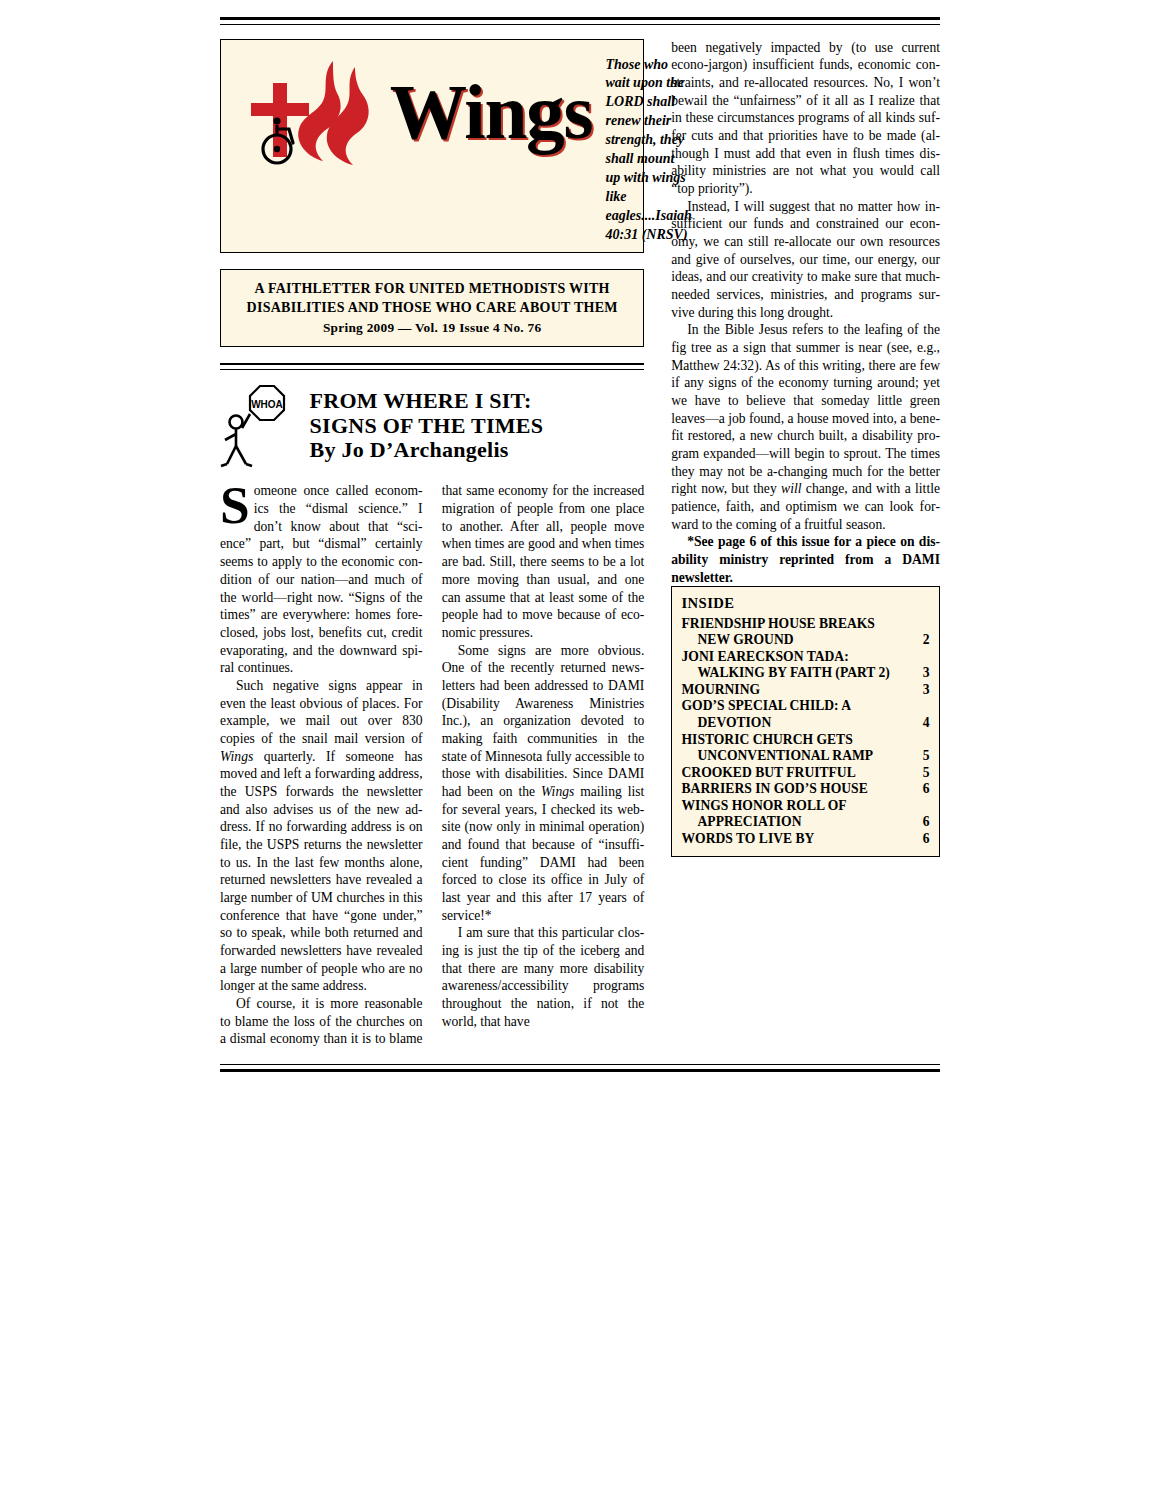Wings
Those who wait upon the LORD shall renew their strength, they shall mount up with wings like eagles....Isaiah 40:31 (NRSV)
A FAITHLETTER FOR UNITED METHODISTS WITH
DISABILITIES AND THOSE WHO CARE ABOUT THEM Spring 2009 — Vol. 19 Issue 4 No. 76
WHOA
FROM WHERE I SIT:
SIGNS OF THE TIMES By Jo D’Archangelis
Someone once called economics the “dismal science.” I don’t know about that “science” part, but “dismal” certainly seems to apply to the economic condition of our nation—and much of the world—right now. “Signs of the times” are everywhere: homes foreclosed, jobs lost, benefits cut, credit evaporating, and the downward spiral continues.
Such negative signs appear in even the least obvious of places. For example, we mail out over 830 copies of the snail mail version of Wings quarterly. If someone has moved and left a forwarding address, the USPS forwards the newsletter and also advises us of the new address. If no forwarding address is on file, the USPS returns the newsletter to us. In the last few months alone, returned newsletters have revealed a large number of UM churches in this conference that have “gone under,” so to speak, while both returned and forwarded newsletters have revealed a large number of people who are no longer at the same address.
Of course, it is more reasonable to blame the loss of the churches on a dismal economy than it is to blame that same economy for the increased migration of people from one place to another. After all, people move when times are good and when times are bad. Still, there seems to be a lot more moving than usual, and one can assume that at least some of the people had to move because of economic pressures.
Some signs are more obvious. One of the recently returned newsletters had been addressed to DAMI (Disability Awareness Ministries Inc.), an organization devoted to making faith communities in the state of Minnesota fully accessible to those with disabilities. Since DAMI had been on the Wings mailing list for several years, I checked its website (now only in minimal operation) and found that because of “insufficient funding” DAMI had been forced to close its office in July of last year and this after 17 years of service!*
I am sure that this particular closing is just the tip of the iceberg and that there are many more disability awareness/accessibility programs throughout the nation, if not the world, that have
been negatively impacted by (to use current econo-jargon) insufficient funds, economic constraints, and re-allocated resources. No, I won’t bewail the “unfairness” of it all as I realize that in these circumstances programs of all kinds suffer cuts and that priorities have to be made (although I must add that even in flush times disability ministries are not what you would call “top priority”).
Instead, I will suggest that no matter how insufficient our funds and constrained our economy, we can still re-allocate our own resources and give of ourselves, our time, our energy, our ideas, and our creativity to make sure that much-needed services, ministries, and programs survive during this long drought.
In the Bible Jesus refers to the leafing of the fig tree as a sign that summer is near (see, e.g., Matthew 24:32). As of this writing, there are few if any signs of the economy turning around; yet we have to believe that someday little green leaves—a job found, a house moved into, a benefit restored, a new church built, a disability program expanded—will begin to sprout. The times they may not be a-changing much for the better right now, but they will change, and with a little patience, faith, and optimism we can look forward to the coming of a fruitful season.
*See page 6 of this issue for a piece on disability ministry reprinted from a DAMI newsletter.
INSIDE
| FRIENDSHIP HOUSE BREAKS NEW GROUND | 2 |
| JONI EARECKSON TADA: WALKING BY FAITH (PART 2) | 3 |
| MOURNING | 3 |
| GOD’S SPECIAL CHILD: A DEVOTION | 4 |
| HISTORIC CHURCH GETS UNCONVENTIONAL RAMP | 5 |
| CROOKED BUT FRUITFUL | 5 |
| BARRIERS IN GOD’S HOUSE | 6 |
| WINGS HONOR ROLL OF APPRECIATION | 6 |
| WORDS TO LIVE BY | 6 |